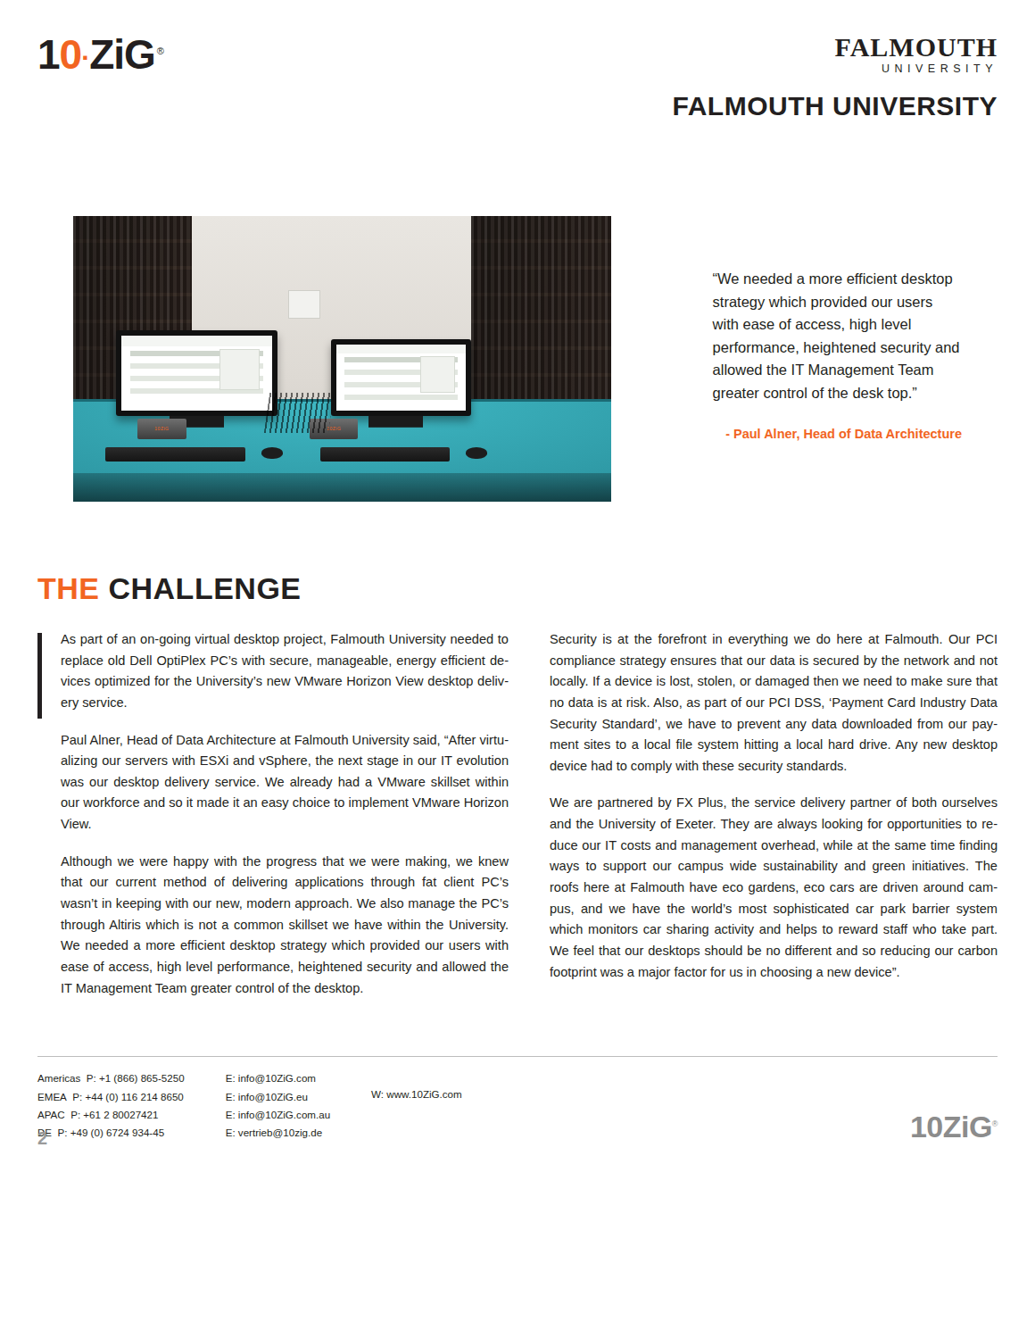10·ZiG®
FALMOUTH
UNIVERSITY
FALMOUTH UNIVERSITY
“We needed a more efficient desktop strategy which provided our users with ease of access, high level performance, heightened security and allowed the IT Management Team greater control of the desk top.”
- Paul Alner, Head of Data Architecture
THE CHALLENGE
As part of an on-going virtual desktop project, Falmouth University needed to replace old Dell OptiPlex PC’s with secure, manageable, energy efficient devices optimized for the University’s new VMware Horizon View desktop delivery service.
Paul Alner, Head of Data Architecture at Falmouth University said, “After virtualizing our servers with ESXi and vSphere, the next stage in our IT evolution was our desktop delivery service. We already had a VMware skillset within our workforce and so it made it an easy choice to implement VMware Horizon View.
Although we were happy with the progress that we were making, we knew that our current method of delivering applications through fat client PC’s wasn’t in keeping with our new, modern approach. We also manage the PC’s through Altiris which is not a common skillset we have within the University. We needed a more efficient desktop strategy which provided our users with ease of access, high level performance, heightened security and allowed the IT Management Team greater control of the desktop.
Security is at the forefront in everything we do here at Falmouth. Our PCI compliance strategy ensures that our data is secured by the network and not locally. If a device is lost, stolen, or damaged then we need to make sure that no data is at risk. Also, as part of our PCI DSS, ‘Payment Card Industry Data Security Standard’, we have to prevent any data downloaded from our payment sites to a local file system hitting a local hard drive. Any new desktop device had to comply with these security standards.
We are partnered by FX Plus, the service delivery partner of both ourselves and the University of Exeter. They are always looking for opportunities to reduce our IT costs and management overhead, while at the same time finding ways to support our campus wide sustainability and green initiatives. The roofs here at Falmouth have eco gardens, eco cars are driven around campus, and we have the world’s most sophisticated car park barrier system which monitors car sharing activity and helps to reward staff who take part. We feel that our desktops should be no different and so reducing our carbon footprint was a major factor for us in choosing a new device”.
Americas P: +1 (866) 865-5250
EMEA P: +44 (0) 116 214 8650
APAC P: +61 2 80027421
DE P: +49 (0) 6724 934-45
E: info@10ZiG.com
E: info@10ZiG.eu
E: info@10ZiG.com.au
E: vertrieb@10zig.de
W: www.10ZiG.com
10ZiG®
2